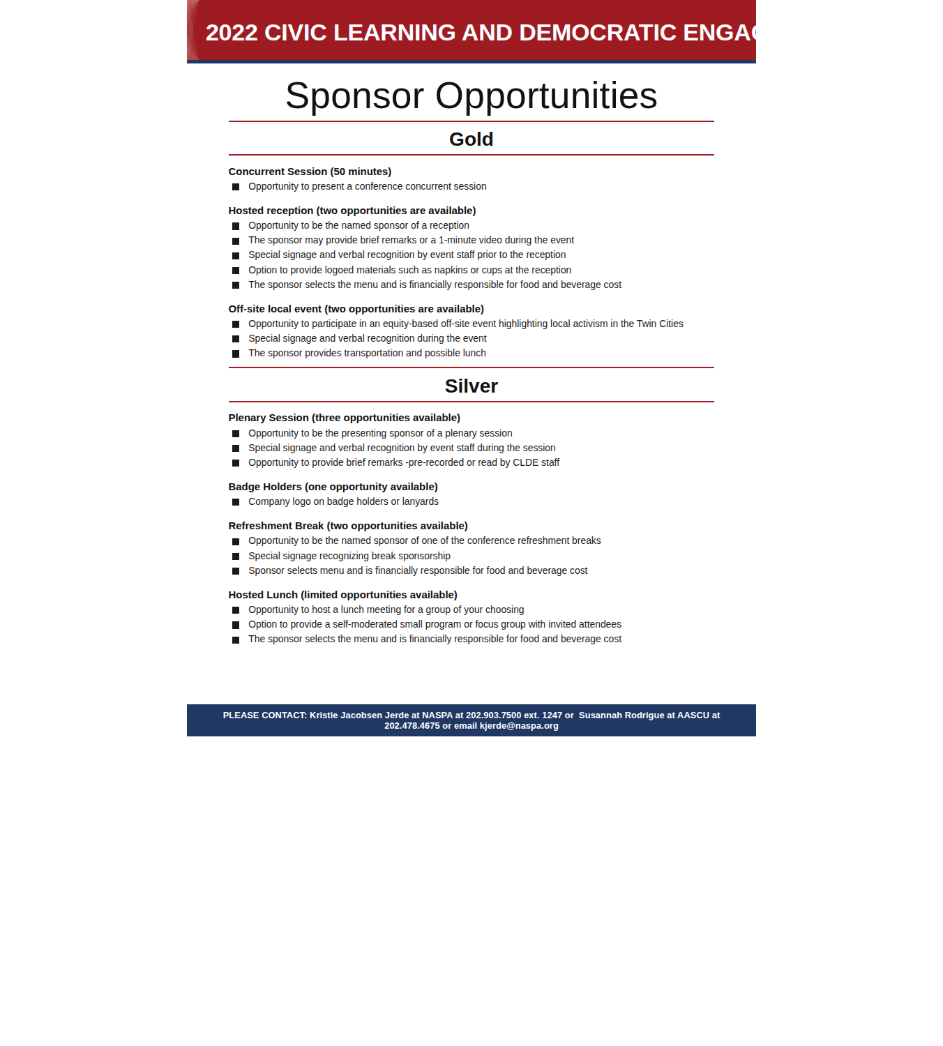2022 CIVIC LEARNING AND DEMOCRATIC ENGAGEMENT MEETING
Sponsor Opportunities
Gold
Concurrent Session (50 minutes)
Opportunity to present a conference concurrent session
Hosted reception (two opportunities are available)
Opportunity to be the named sponsor of a reception
The sponsor may provide brief remarks or a 1-minute video during the event
Special signage and verbal recognition by event staff prior to the reception
Option to provide logoed materials such as napkins or cups at the reception
The sponsor selects the menu and is financially responsible for food and beverage cost
Off-site local event (two opportunities are available)
Opportunity to participate in an equity-based off-site event highlighting local activism in the Twin Cities
Special signage and verbal recognition during the event
The sponsor provides transportation and possible lunch
Silver
Plenary Session (three opportunities available)
Opportunity to be the presenting sponsor of a plenary session
Special signage and verbal recognition by event staff during the session
Opportunity to provide brief remarks -pre-recorded or read by CLDE staff
Badge Holders (one opportunity available)
Company logo on badge holders or lanyards
Refreshment Break (two opportunities available)
Opportunity to be the named sponsor of one of the conference refreshment breaks
Special signage recognizing break sponsorship
Sponsor selects menu and is financially responsible for food and beverage cost
Hosted Lunch (limited opportunities available)
Opportunity to host a lunch meeting for a group of your choosing
Option to provide a self-moderated small program or focus group with invited attendees
The sponsor selects the menu and is financially responsible for food and beverage cost
PLEASE CONTACT: Kristie Jacobsen Jerde at NASPA at 202.903.7500 ext. 1247 or Susannah Rodrigue at AASCU at 202.478.4675 or email kjerde@naspa.org